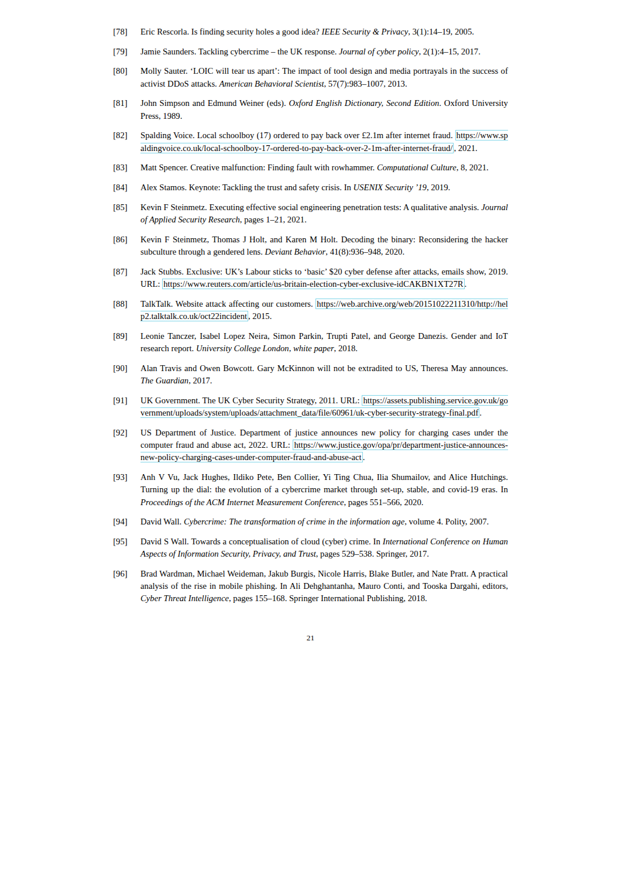Eric Rescorla. Is finding security holes a good idea? IEEE Security & Privacy, 3(1):14–19, 2005.
Jamie Saunders. Tackling cybercrime – the UK response. Journal of cyber policy, 2(1):4–15, 2017.
Molly Sauter. ‘LOIC will tear us apart’: The impact of tool design and media portrayals in the success of activist DDoS attacks. American Behavioral Scientist, 57(7):983–1007, 2013.
John Simpson and Edmund Weiner (eds). Oxford English Dictionary, Second Edition. Oxford University Press, 1989.
Spalding Voice. Local schoolboy (17) ordered to pay back over £2.1m after internet fraud. https://www.spaldingvoice.co.uk/local-schoolboy-17-ordered-to-pay-back-over-2-1m-after-internet-fraud/, 2021.
Matt Spencer. Creative malfunction: Finding fault with rowhammer. Computational Culture, 8, 2021.
Alex Stamos. Keynote: Tackling the trust and safety crisis. In USENIX Security ’19, 2019.
Kevin F Steinmetz. Executing effective social engineering penetration tests: A qualitative analysis. Journal of Applied Security Research, pages 1–21, 2021.
Kevin F Steinmetz, Thomas J Holt, and Karen M Holt. Decoding the binary: Reconsidering the hacker subculture through a gendered lens. Deviant Behavior, 41(8):936–948, 2020.
Jack Stubbs. Exclusive: UK’s Labour sticks to ‘basic’ $20 cyber defense after attacks, emails show, 2019. URL: https://www.reuters.com/article/us-britain-election-cyber-exclusive-idCAKBN1XT27R.
TalkTalk. Website attack affecting our customers. https://web.archive.org/web/20151022211310/http://help2.talktalk.co.uk/oct22incident, 2015.
Leonie Tanczer, Isabel Lopez Neira, Simon Parkin, Trupti Patel, and George Danezis. Gender and IoT research report. University College London, white paper, 2018.
Alan Travis and Owen Bowcott. Gary McKinnon will not be extradited to US, Theresa May announces. The Guardian, 2017.
UK Government. The UK Cyber Security Strategy, 2011. URL: https://assets.publishing.service.gov.uk/government/uploads/system/uploads/attachment_data/file/60961/uk-cyber-security-strategy-final.pdf.
US Department of Justice. Department of justice announces new policy for charging cases under the computer fraud and abuse act, 2022. URL: https://www.justice.gov/opa/pr/department-justice-announces-new-policy-charging-cases-under-computer-fraud-and-abuse-act.
Anh V Vu, Jack Hughes, Ildiko Pete, Ben Collier, Yi Ting Chua, Ilia Shumailov, and Alice Hutchings. Turning up the dial: the evolution of a cybercrime market through set-up, stable, and covid-19 eras. In Proceedings of the ACM Internet Measurement Conference, pages 551–566, 2020.
David Wall. Cybercrime: The transformation of crime in the information age, volume 4. Polity, 2007.
David S Wall. Towards a conceptualisation of cloud (cyber) crime. In International Conference on Human Aspects of Information Security, Privacy, and Trust, pages 529–538. Springer, 2017.
Brad Wardman, Michael Weideman, Jakub Burgis, Nicole Harris, Blake Butler, and Nate Pratt. A practical analysis of the rise in mobile phishing. In Ali Dehghantanha, Mauro Conti, and Tooska Dargahi, editors, Cyber Threat Intelligence, pages 155–168. Springer International Publishing, 2018.
21